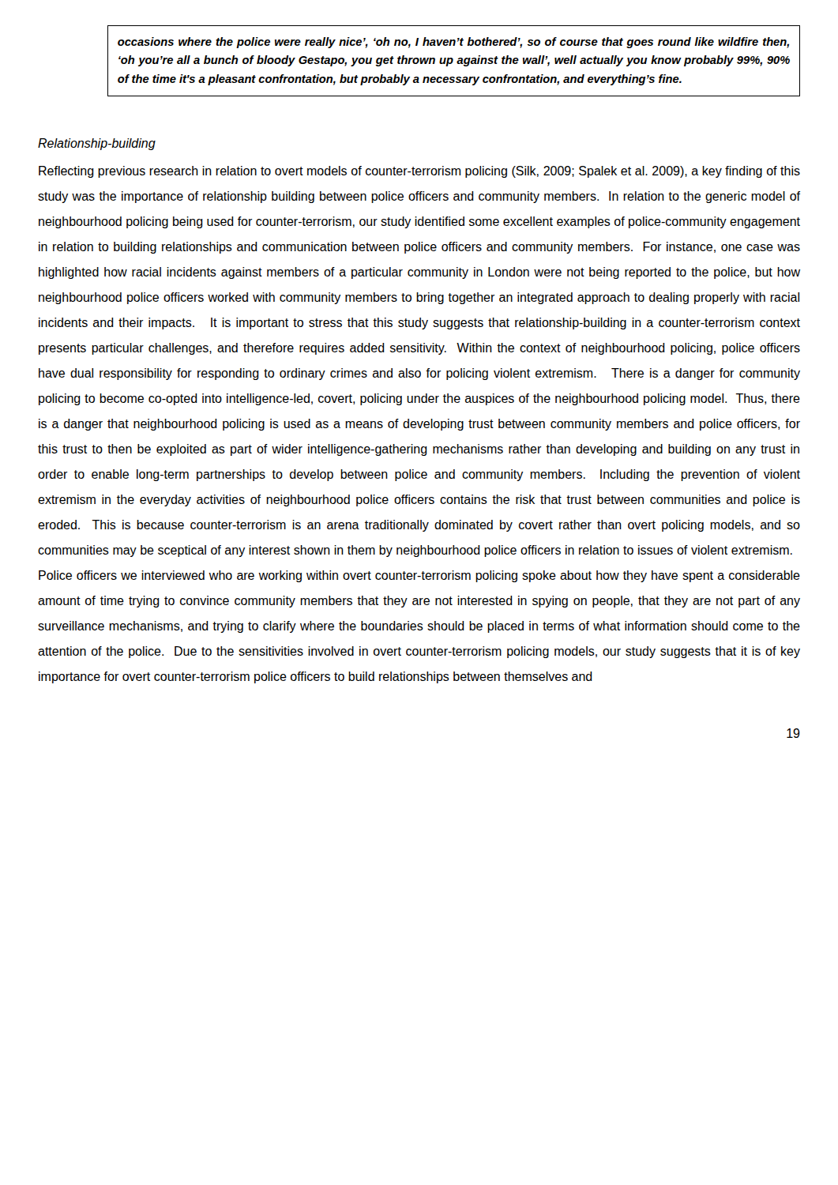occasions where the police were really nice’, ‘oh no, I haven’t bothered’, so of course that goes round like wildfire then, ‘oh you’re all a bunch of bloody Gestapo, you get thrown up against the wall’, well actually you know probably 99%, 90% of the time it's a pleasant confrontation, but probably a necessary confrontation, and everything’s fine.
Relationship-building
Reflecting previous research in relation to overt models of counter-terrorism policing (Silk, 2009; Spalek et al. 2009), a key finding of this study was the importance of relationship building between police officers and community members. In relation to the generic model of neighbourhood policing being used for counter-terrorism, our study identified some excellent examples of police-community engagement in relation to building relationships and communication between police officers and community members. For instance, one case was highlighted how racial incidents against members of a particular community in London were not being reported to the police, but how neighbourhood police officers worked with community members to bring together an integrated approach to dealing properly with racial incidents and their impacts. It is important to stress that this study suggests that relationship-building in a counter-terrorism context presents particular challenges, and therefore requires added sensitivity. Within the context of neighbourhood policing, police officers have dual responsibility for responding to ordinary crimes and also for policing violent extremism. There is a danger for community policing to become co-opted into intelligence-led, covert, policing under the auspices of the neighbourhood policing model. Thus, there is a danger that neighbourhood policing is used as a means of developing trust between community members and police officers, for this trust to then be exploited as part of wider intelligence-gathering mechanisms rather than developing and building on any trust in order to enable long-term partnerships to develop between police and community members. Including the prevention of violent extremism in the everyday activities of neighbourhood police officers contains the risk that trust between communities and police is eroded. This is because counter-terrorism is an arena traditionally dominated by covert rather than overt policing models, and so communities may be sceptical of any interest shown in them by neighbourhood police officers in relation to issues of violent extremism. Police officers we interviewed who are working within overt counter-terrorism policing spoke about how they have spent a considerable amount of time trying to convince community members that they are not interested in spying on people, that they are not part of any surveillance mechanisms, and trying to clarify where the boundaries should be placed in terms of what information should come to the attention of the police. Due to the sensitivities involved in overt counter-terrorism policing models, our study suggests that it is of key importance for overt counter-terrorism police officers to build relationships between themselves and
19